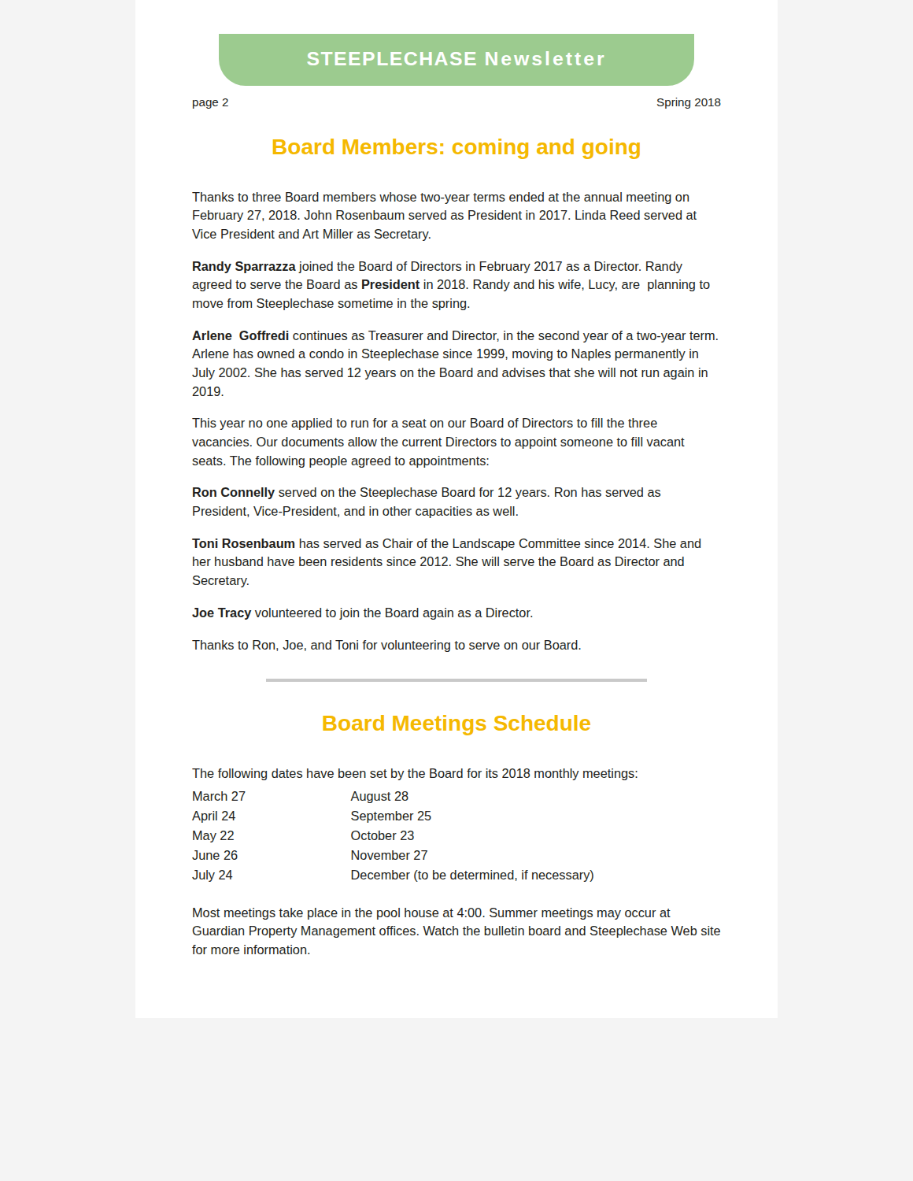STEEPLECHASE Newsletter
page 2 Spring 2018
Board Members: coming and going
Thanks to three Board members whose two-year terms ended at the annual meeting on February 27, 2018. John Rosenbaum served as President in 2017. Linda Reed served at Vice President and Art Miller as Secretary.
Randy Sparrazza joined the Board of Directors in February 2017 as a Director. Randy agreed to serve the Board as President in 2018. Randy and his wife, Lucy, are planning to move from Steeplechase sometime in the spring.
Arlene Goffredi continues as Treasurer and Director, in the second year of a two-year term. Arlene has owned a condo in Steeplechase since 1999, moving to Naples permanently in July 2002. She has served 12 years on the Board and advises that she will not run again in 2019.
This year no one applied to run for a seat on our Board of Directors to fill the three vacancies. Our documents allow the current Directors to appoint someone to fill vacant seats. The following people agreed to appointments:
Ron Connelly served on the Steeplechase Board for 12 years. Ron has served as President, Vice-President, and in other capacities as well.
Toni Rosenbaum has served as Chair of the Landscape Committee since 2014. She and her husband have been residents since 2012. She will serve the Board as Director and Secretary.
Joe Tracy volunteered to join the Board again as a Director.
Thanks to Ron, Joe, and Toni for volunteering to serve on our Board.
Board Meetings Schedule
The following dates have been set by the Board for its 2018 monthly meetings:
| March 27 | August 28 |
| April 24 | September 25 |
| May 22 | October 23 |
| June 26 | November 27 |
| July 24 | December (to be determined, if necessary) |
Most meetings take place in the pool house at 4:00. Summer meetings may occur at Guardian Property Management offices. Watch the bulletin board and Steeplechase Web site for more information.